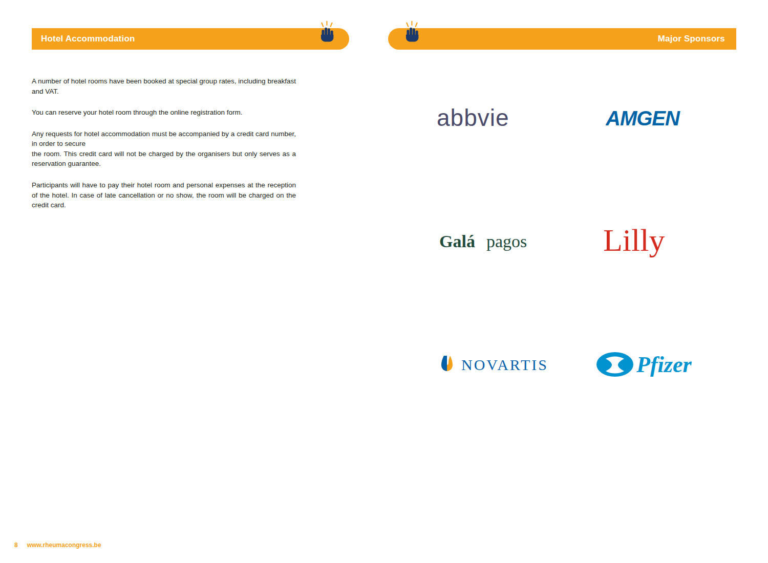Hotel Accommodation
A number of hotel rooms have been booked at special group rates, including breakfast and VAT.
You can reserve your hotel room through the online registration form.
Any requests for hotel accommodation must be accompanied by a credit card number, in order to secure
the room. This credit card will not be charged by the organisers but only serves as a reservation guarantee.
Participants will have to pay their hotel room and personal expenses at the reception of the hotel. In case of late cancellation or no show, the room will be charged on the credit card.
8 www.rheumacongress.be
Major Sponsors
abbvie
AMGEN
Galá pagos
Lilly
NOVARTIS
Pfizer